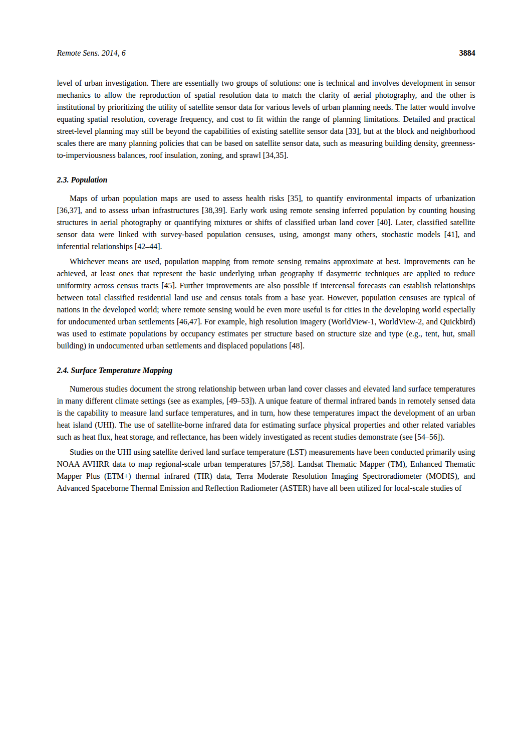Remote Sens. 2014, 6 3884
level of urban investigation. There are essentially two groups of solutions: one is technical and involves development in sensor mechanics to allow the reproduction of spatial resolution data to match the clarity of aerial photography, and the other is institutional by prioritizing the utility of satellite sensor data for various levels of urban planning needs. The latter would involve equating spatial resolution, coverage frequency, and cost to fit within the range of planning limitations. Detailed and practical street-level planning may still be beyond the capabilities of existing satellite sensor data [33], but at the block and neighborhood scales there are many planning policies that can be based on satellite sensor data, such as measuring building density, greenness-to-imperviousness balances, roof insulation, zoning, and sprawl [34,35].
2.3. Population
Maps of urban population maps are used to assess health risks [35], to quantify environmental impacts of urbanization [36,37], and to assess urban infrastructures [38,39]. Early work using remote sensing inferred population by counting housing structures in aerial photography or quantifying mixtures or shifts of classified urban land cover [40]. Later, classified satellite sensor data were linked with survey-based population censuses, using, amongst many others, stochastic models [41], and inferential relationships [42–44].
Whichever means are used, population mapping from remote sensing remains approximate at best. Improvements can be achieved, at least ones that represent the basic underlying urban geography if dasymetric techniques are applied to reduce uniformity across census tracts [45]. Further improvements are also possible if intercensal forecasts can establish relationships between total classified residential land use and census totals from a base year. However, population censuses are typical of nations in the developed world; where remote sensing would be even more useful is for cities in the developing world especially for undocumented urban settlements [46,47]. For example, high resolution imagery (WorldView-1, WorldView-2, and Quickbird) was used to estimate populations by occupancy estimates per structure based on structure size and type (e.g., tent, hut, small building) in undocumented urban settlements and displaced populations [48].
2.4. Surface Temperature Mapping
Numerous studies document the strong relationship between urban land cover classes and elevated land surface temperatures in many different climate settings (see as examples, [49–53]). A unique feature of thermal infrared bands in remotely sensed data is the capability to measure land surface temperatures, and in turn, how these temperatures impact the development of an urban heat island (UHI). The use of satellite-borne infrared data for estimating surface physical properties and other related variables such as heat flux, heat storage, and reflectance, has been widely investigated as recent studies demonstrate (see [54–56]).
Studies on the UHI using satellite derived land surface temperature (LST) measurements have been conducted primarily using NOAA AVHRR data to map regional-scale urban temperatures [57,58]. Landsat Thematic Mapper (TM), Enhanced Thematic Mapper Plus (ETM+) thermal infrared (TIR) data, Terra Moderate Resolution Imaging Spectroradiometer (MODIS), and Advanced Spaceborne Thermal Emission and Reflection Radiometer (ASTER) have all been utilized for local-scale studies of